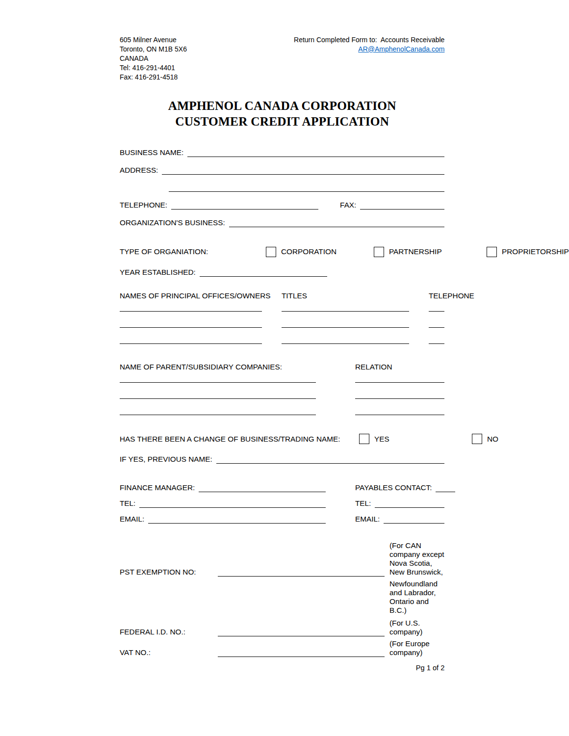605 Milner Avenue
Toronto, ON M1B 5X6
CANADA
Tel: 416-291-4401
Fax: 416-291-4518
Return Completed Form to: Accounts Receivable
AR@AmphenolCanada.com
AMPHENOL CANADA CORPORATION
CUSTOMER CREDIT APPLICATION
BUSINESS NAME:
ADDRESS:
TELEPHONE:
FAX:
ORGANIZATION'S BUSINESS:
TYPE OF ORGANIATION:
CORPORATION
PARTNERSHIP
PROPRIETORSHIP
YEAR ESTABLISHED:
NAMES OF PRINCIPAL OFFICES/OWNERS
TITLES
TELEPHONE
NAME OF PARENT/SUBSIDIARY COMPANIES:
RELATION
HAS THERE BEEN A CHANGE OF BUSINESS/TRADING NAME:
YES
NO
IF YES, PREVIOUS NAME:
FINANCE MANAGER:
PAYABLES CONTACT:
TEL:
TEL:
EMAIL:
EMAIL:
PST EXEMPTION NO:
(For CAN company except Nova Scotia, New Brunswick,
Newfoundland and Labrador, Ontario and B.C.)
FEDERAL I.D. NO.:
(For U.S. company)
VAT NO.:
(For Europe company)
Pg 1 of 2